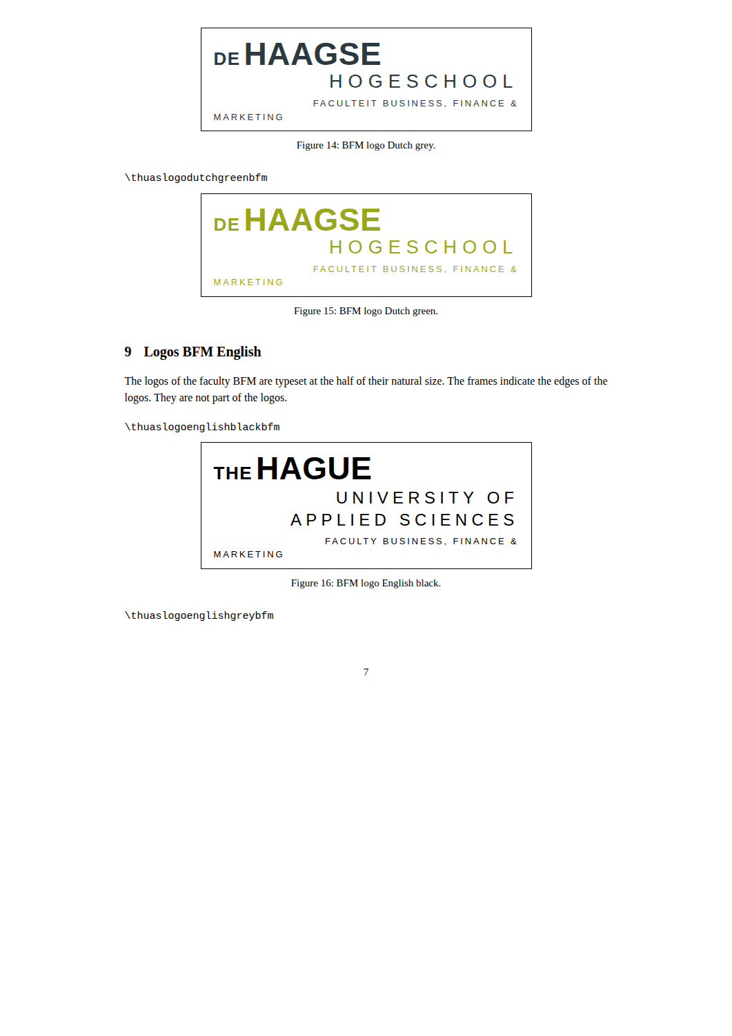DE HAAGSE
HOGESCHOOL
FACULTEIT BUSINESS, FINANCE &MARKETING
Figure 14: BFM logo Dutch grey.
\thuaslogodutchgreenbfm
DE HAAGSE
HOGESCHOOL
FACULTEIT BUSINESS, FINANCE &MARKETING
Figure 15: BFM logo Dutch green.
9 Logos BFM English
The logos of the faculty BFM are typeset at the half of their natural size. The frames indicate the edges of the logos. They are not part of the logos.
\thuaslogoenglishblackbfm
THE HAGUE
UNIVERSITY OF
APPLIED SCIENCES
FACULTY BUSINESS, FINANCE &MARKETING
Figure 16: BFM logo English black.
\thuaslogoenglishgreybfm
7